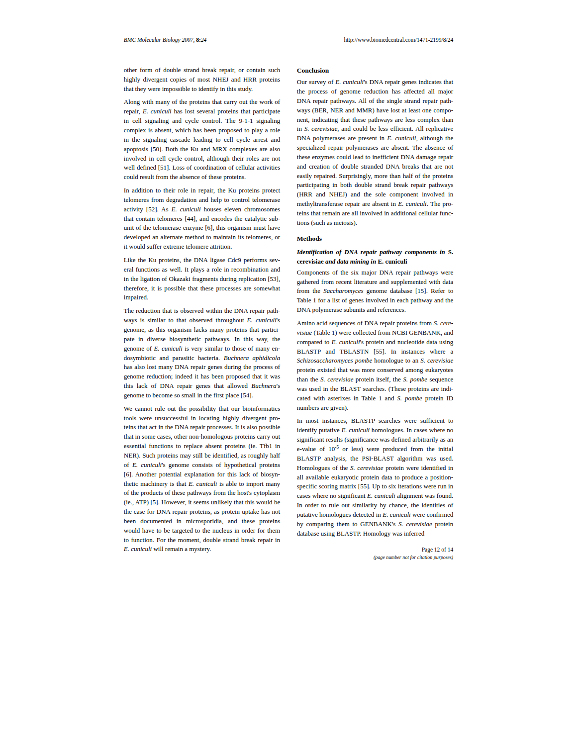BMC Molecular Biology 2007, 8: 24
http://www.biomedcentral.com/1471-2199/8/24
other form of double strand break repair, or contain such highly divergent copies of most NHEJ and HRR proteins that they were impossible to identify in this study.
Along with many of the proteins that carry out the work of repair, E. cuniculi has lost several proteins that participate in cell signaling and cycle control. The 9-1-1 signaling complex is absent, which has been proposed to play a role in the signaling cascade leading to cell cycle arrest and apoptosis [50]. Both the Ku and MRX complexes are also involved in cell cycle control, although their roles are not well defined [51]. Loss of coordination of cellular activities could result from the absence of these proteins.
In addition to their role in repair, the Ku proteins protect telomeres from degradation and help to control telomerase activity [52]. As E. cuniculi houses eleven chromosomes that contain telomeres [44], and encodes the catalytic subunit of the telomerase enzyme [6], this organism must have developed an alternate method to maintain its telomeres, or it would suffer extreme telomere attrition.
Like the Ku proteins, the DNA ligase Cdc9 performs several functions as well. It plays a role in recombination and in the ligation of Okazaki fragments during replication [53], therefore, it is possible that these processes are somewhat impaired.
The reduction that is observed within the DNA repair pathways is similar to that observed throughout E. cuniculi's genome, as this organism lacks many proteins that participate in diverse biosynthetic pathways. In this way, the genome of E. cuniculi is very similar to those of many endosymbiotic and parasitic bacteria. Buchnera aphidicola has also lost many DNA repair genes during the process of genome reduction; indeed it has been proposed that it was this lack of DNA repair genes that allowed Buchnera's genome to become so small in the first place [54].
We cannot rule out the possibility that our bioinformatics tools were unsuccessful in locating highly divergent proteins that act in the DNA repair processes. It is also possible that in some cases, other non-homologous proteins carry out essential functions to replace absent proteins (ie. Tfb1 in NER). Such proteins may still be identified, as roughly half of E. cuniculi's genome consists of hypothetical proteins [6]. Another potential explanation for this lack of biosynthetic machinery is that E. cuniculi is able to import many of the products of these pathways from the host's cytoplasm (ie., ATP) [5]. However, it seems unlikely that this would be the case for DNA repair proteins, as protein uptake has not been documented in microsporidia, and these proteins would have to be targeted to the nucleus in order for them to function. For the moment, double strand break repair in E. cuniculi will remain a mystery.
Conclusion
Our survey of E. cuniculi's DNA repair genes indicates that the process of genome reduction has affected all major DNA repair pathways. All of the single strand repair pathways (BER, NER and MMR) have lost at least one component, indicating that these pathways are less complex than in S. cerevisiae, and could be less efficient. All replicative DNA polymerases are present in E. cuniculi, although the specialized repair polymerases are absent. The absence of these enzymes could lead to inefficient DNA damage repair and creation of double stranded DNA breaks that are not easily repaired. Surprisingly, more than half of the proteins participating in both double strand break repair pathways (HRR and NHEJ) and the sole component involved in methyltransferase repair are absent in E. cuniculi. The proteins that remain are all involved in additional cellular functions (such as meiosis).
Methods
Identification of DNA repair pathway components in S. cerevisiae and data mining in E. cuniculi
Components of the six major DNA repair pathways were gathered from recent literature and supplemented with data from the Saccharomyces genome database [15]. Refer to Table 1 for a list of genes involved in each pathway and the DNA polymerase subunits and references.
Amino acid sequences of DNA repair proteins from S. cerevisiae (Table 1) were collected from NCBI GENBANK, and compared to E. cuniculi's protein and nucleotide data using BLASTP and TBLASTN [55]. In instances where a Schizosaccharomyces pombe homologue to an S. cerevisiae protein existed that was more conserved among eukaryotes than the S. cerevisiae protein itself, the S. pombe sequence was used in the BLAST searches. (These proteins are indicated with asterixes in Table 1 and S. pombe protein ID numbers are given).
In most instances, BLASTP searches were sufficient to identify putative E. cuniculi homologues. In cases where no significant results (significance was defined arbitrarily as an e-value of 10-5 or less) were produced from the initial BLASTP analysis, the PSI-BLAST algorithm was used. Homologues of the S. cerevisiae protein were identified in all available eukaryotic protein data to produce a position-specific scoring matrix [55]. Up to six iterations were run in cases where no significant E. cuniculi alignment was found. In order to rule out similarity by chance, the identities of putative homologues detected in E. cuniculi were confirmed by comparing them to GENBANK's S. cerevisiae protein database using BLASTP. Homology was inferred
Page 12 of 14
(page number not for citation purposes)